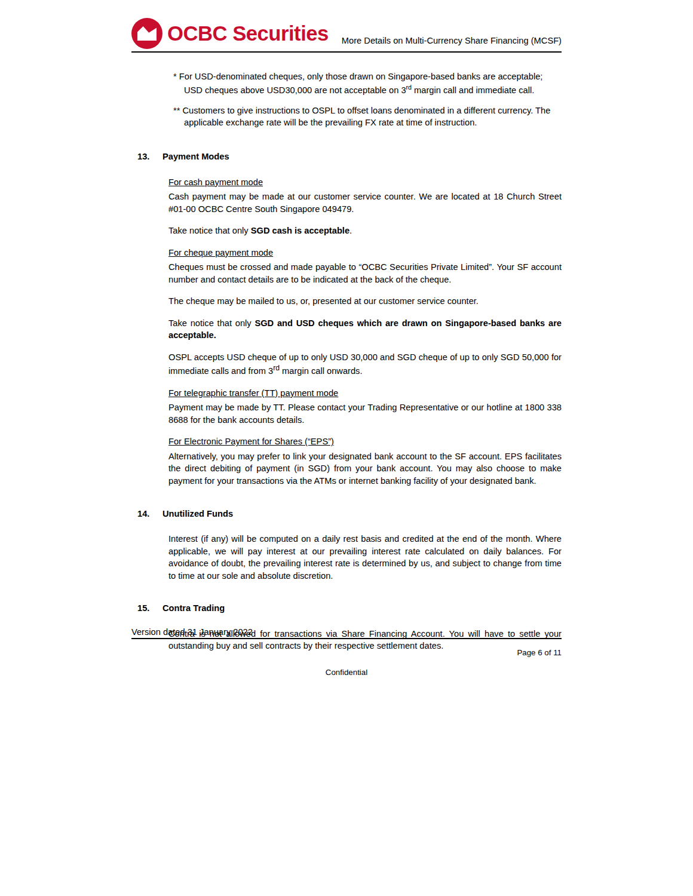OCBC Securities
More Details on Multi-Currency Share Financing (MCSF)
* For USD-denominated cheques, only those drawn on Singapore-based banks are acceptable; USD cheques above USD30,000 are not acceptable on 3rd margin call and immediate call.
** Customers to give instructions to OSPL to offset loans denominated in a different currency. The applicable exchange rate will be the prevailing FX rate at time of instruction.
13.
Payment Modes
For cash payment mode
Cash payment may be made at our customer service counter. We are located at 18 Church Street #01-00 OCBC Centre South Singapore 049479.
Take notice that only SGD cash is acceptable.
For cheque payment mode
Cheques must be crossed and made payable to “OCBC Securities Private Limited”. Your SF account number and contact details are to be indicated at the back of the cheque.
The cheque may be mailed to us, or, presented at our customer service counter.
Take notice that only SGD and USD cheques which are drawn on Singapore-based banks are acceptable.
OSPL accepts USD cheque of up to only USD 30,000 and SGD cheque of up to only SGD 50,000 for immediate calls and from 3rd margin call onwards.
For telegraphic transfer (TT) payment mode
Payment may be made by TT. Please contact your Trading Representative or our hotline at 1800 338 8688 for the bank accounts details.
For Electronic Payment for Shares (“EPS”)
Alternatively, you may prefer to link your designated bank account to the SF account. EPS facilitates the direct debiting of payment (in SGD) from your bank account. You may also choose to make payment for your transactions via the ATMs or internet banking facility of your designated bank.
14.
Unutilized Funds
Interest (if any) will be computed on a daily rest basis and credited at the end of the month. Where applicable, we will pay interest at our prevailing interest rate calculated on daily balances. For avoidance of doubt, the prevailing interest rate is determined by us, and subject to change from time to time at our sole and absolute discretion.
15.
Contra Trading
Contra is not allowed for transactions via Share Financing Account. You will have to settle your outstanding buy and sell contracts by their respective settlement dates.
Version dated 31 January 2022
Page 6 of 11
Confidential